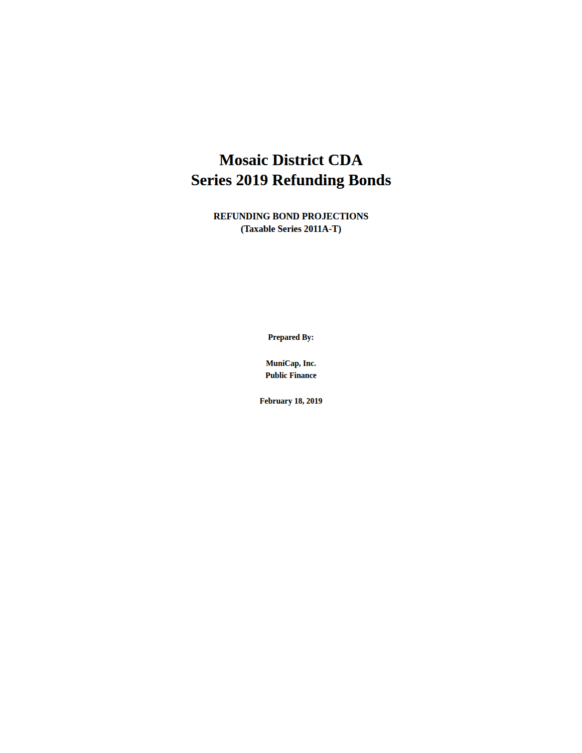Mosaic District CDA
Series 2019 Refunding Bonds
REFUNDING BOND PROJECTIONS (Taxable Series 2011A-T)
Prepared By:
MuniCap, Inc.
Public Finance
February 18, 2019